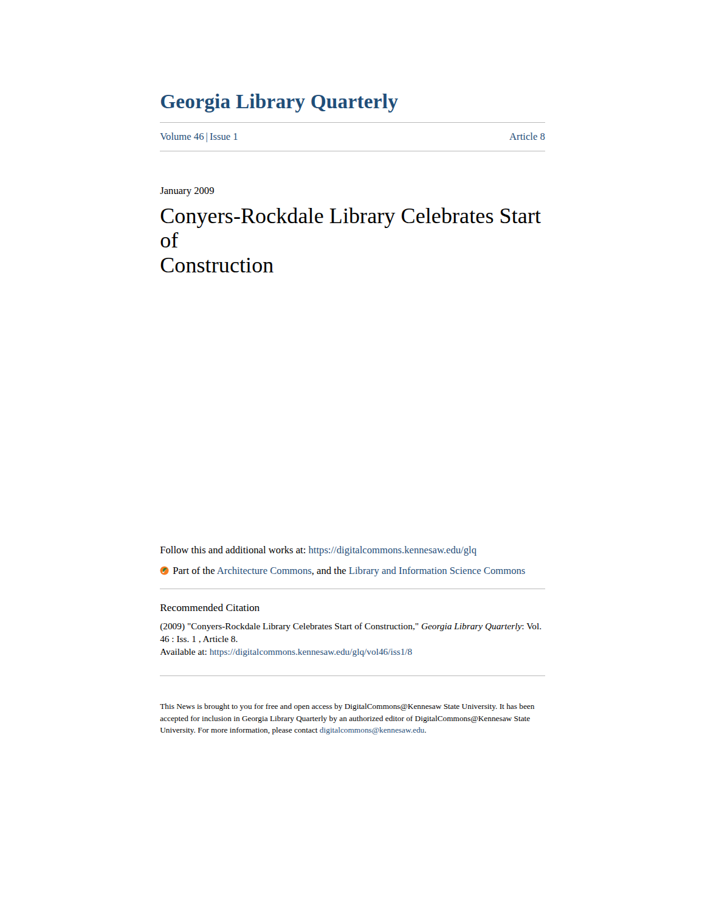Georgia Library Quarterly
Volume 46|Issue 1
Article 8
January 2009
Conyers-Rockdale Library Celebrates Start of
Construction
Follow this and additional works at: https://digitalcommons.kennesaw.edu/glq
Part of the Architecture Commons, and the Library and Information Science Commons
Recommended Citation
(2009) "Conyers-Rockdale Library Celebrates Start of Construction," Georgia Library Quarterly: Vol. 46 : Iss. 1 , Article 8.
Available at: https://digitalcommons.kennesaw.edu/glq/vol46/iss1/8
This News is brought to you for free and open access by DigitalCommons@Kennesaw State University. It has been accepted for inclusion in Georgia Library Quarterly by an authorized editor of DigitalCommons@Kennesaw State University. For more information, please contact digitalcommons@kennesaw.edu.